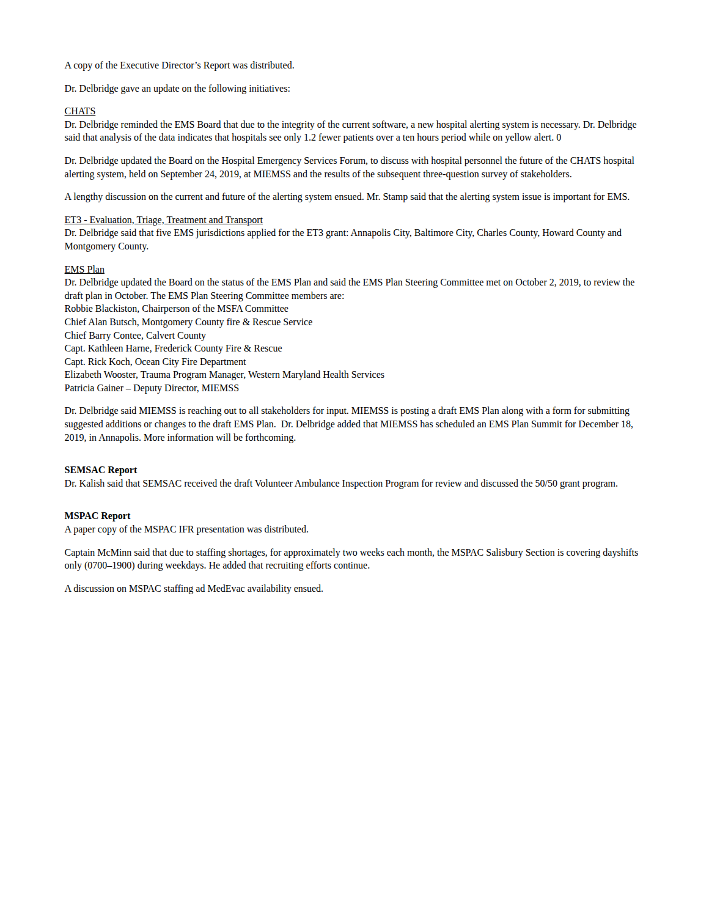A copy of the Executive Director’s Report was distributed.
Dr. Delbridge gave an update on the following initiatives:
CHATS
Dr. Delbridge reminded the EMS Board that due to the integrity of the current software, a new hospital alerting system is necessary. Dr. Delbridge said that analysis of the data indicates that hospitals see only 1.2 fewer patients over a ten hours period while on yellow alert. 0
Dr. Delbridge updated the Board on the Hospital Emergency Services Forum, to discuss with hospital personnel the future of the CHATS hospital alerting system, held on September 24, 2019, at MIEMSS and the results of the subsequent three-question survey of stakeholders.
A lengthy discussion on the current and future of the alerting system ensued. Mr. Stamp said that the alerting system issue is important for EMS.
ET3 - Evaluation, Triage, Treatment and Transport
Dr. Delbridge said that five EMS jurisdictions applied for the ET3 grant: Annapolis City, Baltimore City, Charles County, Howard County and Montgomery County.
EMS Plan
Dr. Delbridge updated the Board on the status of the EMS Plan and said the EMS Plan Steering Committee met on October 2, 2019, to review the draft plan in October. The EMS Plan Steering Committee members are:
Robbie Blackiston, Chairperson of the MSFA Committee
Chief Alan Butsch, Montgomery County fire & Rescue Service
Chief Barry Contee, Calvert County
Capt. Kathleen Harne, Frederick County Fire & Rescue
Capt. Rick Koch, Ocean City Fire Department
Elizabeth Wooster, Trauma Program Manager, Western Maryland Health Services
Patricia Gainer – Deputy Director, MIEMSS
Dr. Delbridge said MIEMSS is reaching out to all stakeholders for input. MIEMSS is posting a draft EMS Plan along with a form for submitting suggested additions or changes to the draft EMS Plan. Dr. Delbridge added that MIEMSS has scheduled an EMS Plan Summit for December 18, 2019, in Annapolis. More information will be forthcoming.
SEMSAC Report
Dr. Kalish said that SEMSAC received the draft Volunteer Ambulance Inspection Program for review and discussed the 50/50 grant program.
MSPAC Report
A paper copy of the MSPAC IFR presentation was distributed.
Captain McMinn said that due to staffing shortages, for approximately two weeks each month, the MSPAC Salisbury Section is covering dayshifts only (0700–1900) during weekdays. He added that recruiting efforts continue.
A discussion on MSPAC staffing ad MedEvac availability ensued.